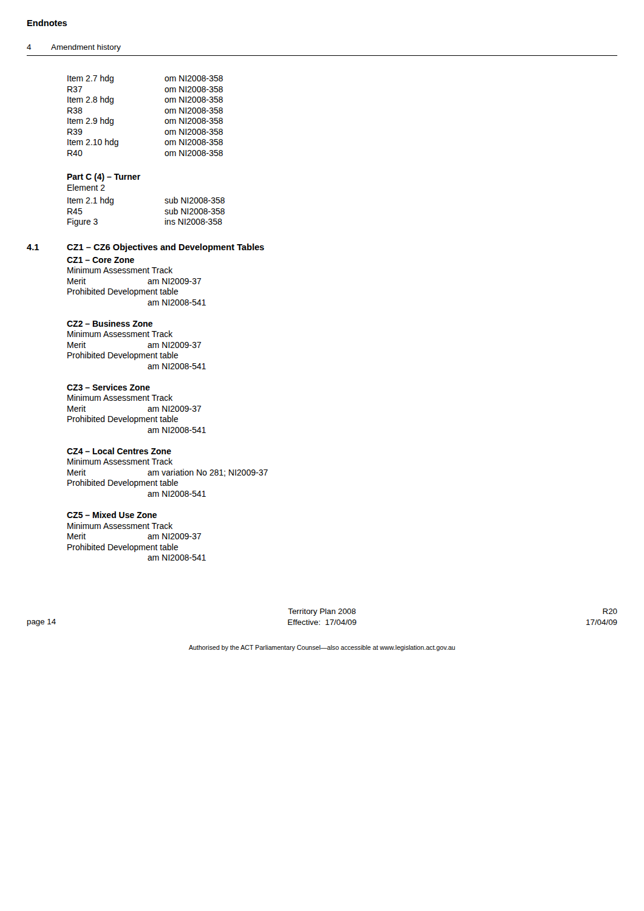Endnotes
4
Amendment history
| Item 2.7 hdg | om NI2008-358 |
| R37 | om NI2008-358 |
| Item 2.8 hdg | om NI2008-358 |
| R38 | om NI2008-358 |
| Item 2.9 hdg | om NI2008-358 |
| R39 | om NI2008-358 |
| Item 2.10 hdg | om NI2008-358 |
| R40 | om NI2008-358 |
Part C (4) – Turner
Element 2
| Item 2.1 hdg | sub NI2008-358 |
| R45 | sub NI2008-358 |
| Figure 3 | ins NI2008-358 |
4.1
CZ1 – CZ6 Objectives and Development Tables
CZ1 – Core Zone
Minimum Assessment Track
Meritam NI2009-37
Prohibited Development table
am NI2008-541
CZ2 – Business Zone
Minimum Assessment Track
Meritam NI2009-37
Prohibited Development table
am NI2008-541
CZ3 – Services Zone
Minimum Assessment Track
Meritam NI2009-37
Prohibited Development table
am NI2008-541
CZ4 – Local Centres Zone
Minimum Assessment Track
Meritam variation No 281; NI2009-37
Prohibited Development table
am NI2008-541
CZ5 – Mixed Use Zone
Minimum Assessment Track
Meritam NI2009-37
Prohibited Development table
am NI2008-541
page 14
Territory Plan 2008
Effective: 17/04/09
R20
17/04/09
Authorised by the ACT Parliamentary Counsel—also accessible at www.legislation.act.gov.au